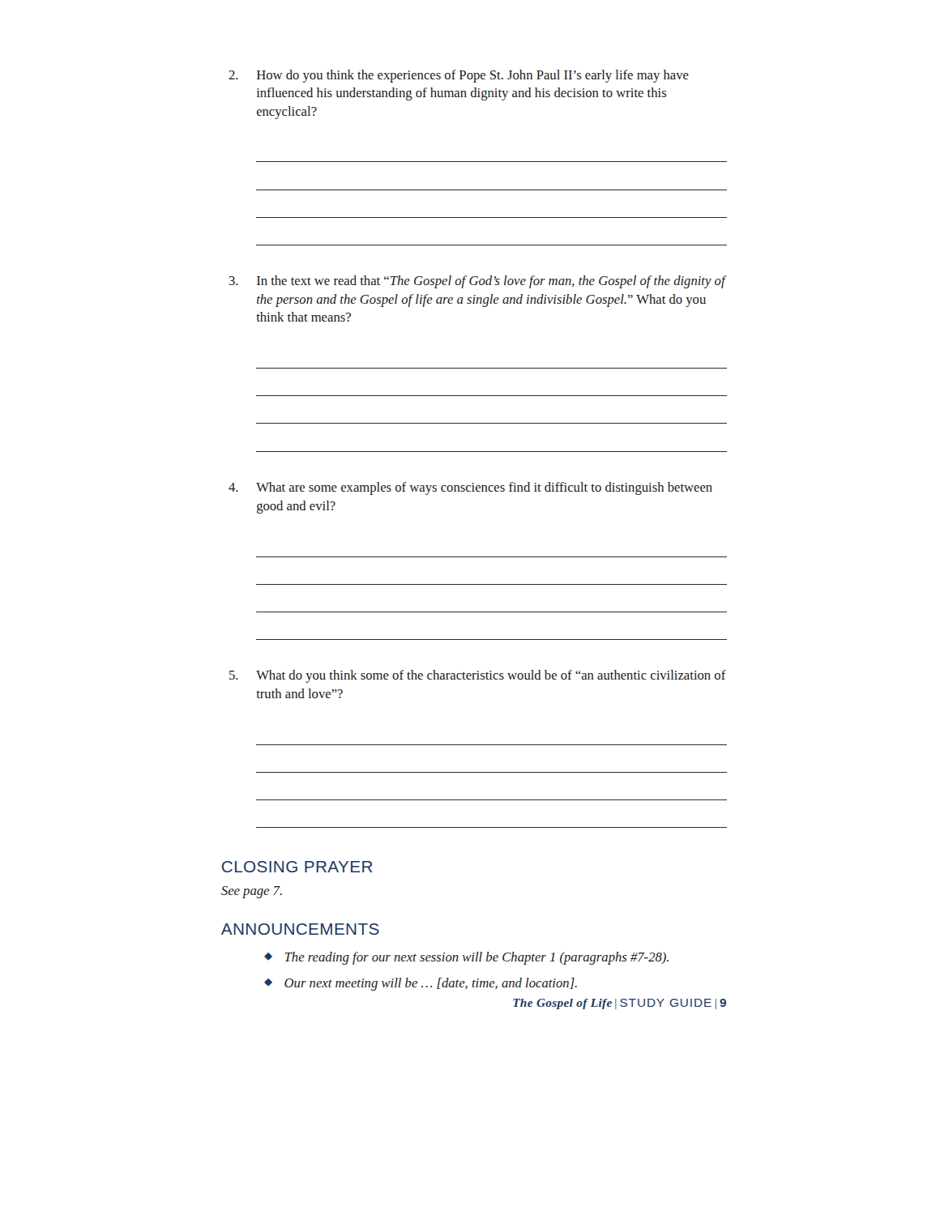How do you think the experiences of Pope St. John Paul II’s early life may have influenced his understanding of human dignity and his decision to write this encyclical?
In the text we read that “The Gospel of God’s love for man, the Gospel of the dignity of the person and the Gospel of life are a single and indivisible Gospel.” What do you think that means?
What are some examples of ways consciences find it difficult to distinguish between good and evil?
What do you think some of the characteristics would be of “an authentic civilization of truth and love”?
CLOSING PRAYER
See page 7.
ANNOUNCEMENTS
The reading for our next session will be Chapter 1 (paragraphs #7-28).
Our next meeting will be … [date, time, and location].
The Gospel of Life|STUDY GUIDE|9